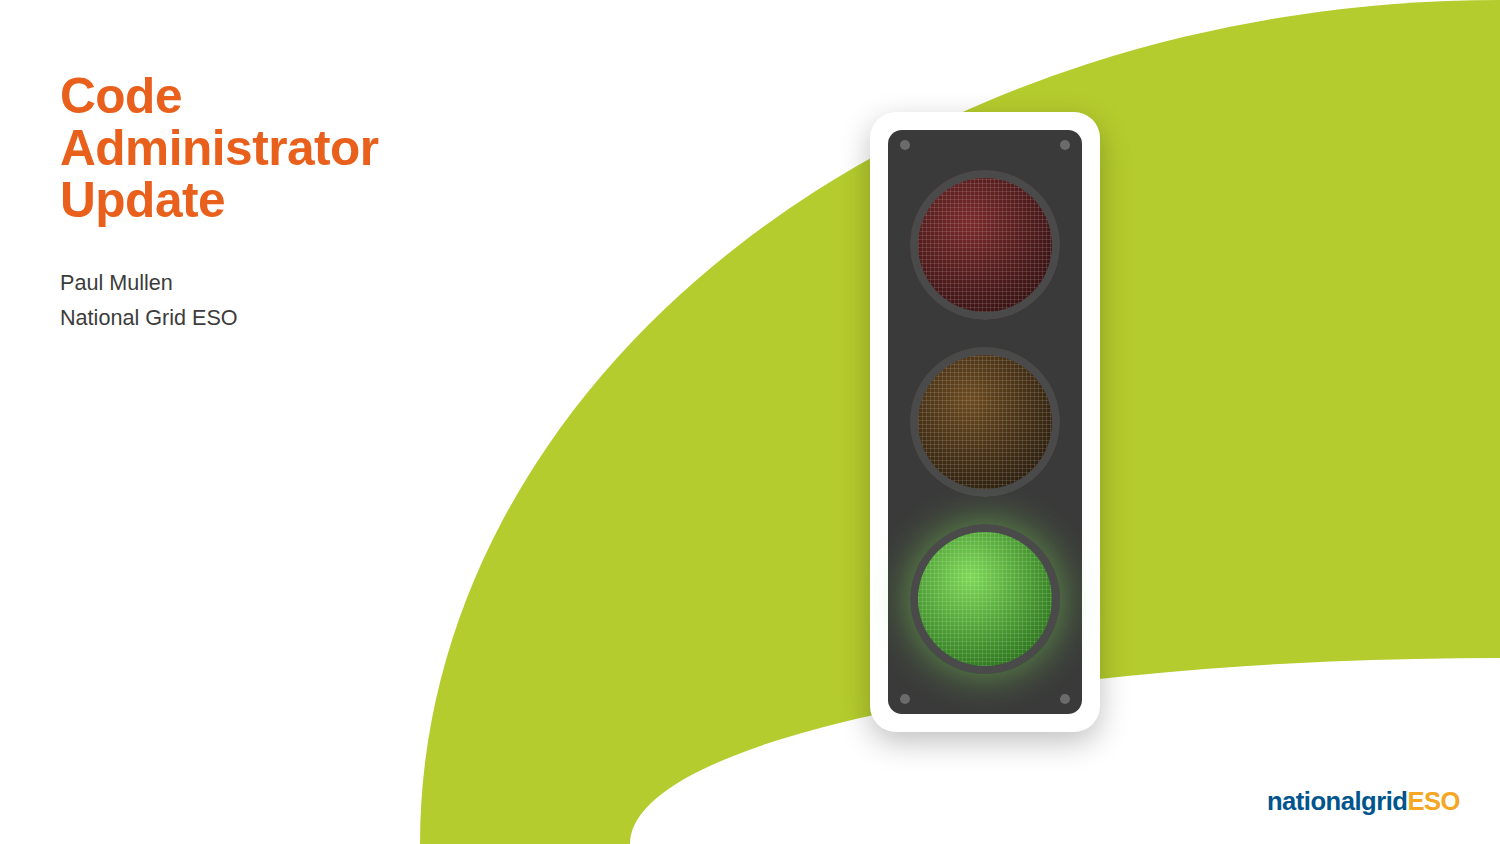Code
Administrator
Update
Paul Mullen
National Grid ESO
national grid ESO